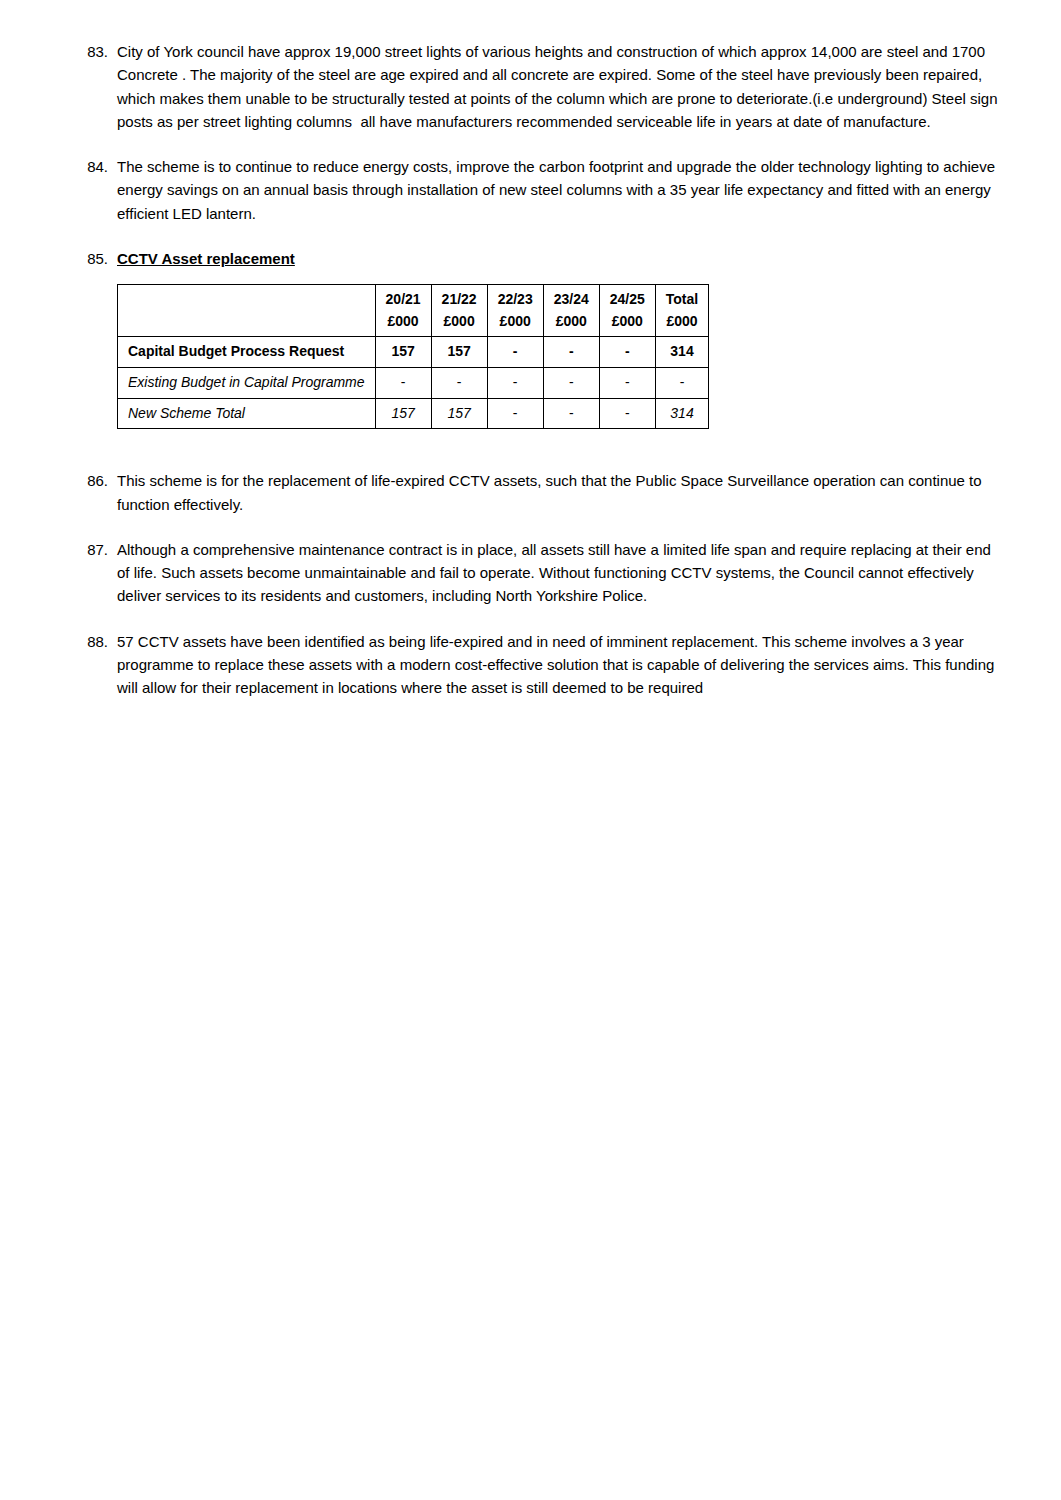83.
City of York council have approx 19,000 street lights of various heights and construction of which approx 14,000 are steel and 1700 Concrete . The majority of the steel are age expired and all concrete are expired. Some of the steel have previously been repaired, which makes them unable to be structurally tested at points of the column which are prone to deteriorate.(i.e underground) Steel sign posts as per street lighting columns all have manufacturers recommended serviceable life in years at date of manufacture.
84.
The scheme is to continue to reduce energy costs, improve the carbon footprint and upgrade the older technology lighting to achieve energy savings on an annual basis through installation of new steel columns with a 35 year life expectancy and fitted with an energy efficient LED lantern.
85.
CCTV Asset replacement
| | 20/21 £000 | 21/22 £000 | 22/23 £000 | 23/24 £000 | 24/25 £000 | Total £000 |
| --- | --- | --- | --- | --- | --- | --- |
| Capital Budget Process Request | 157 | 157 | - | - | - | 314 |
| Existing Budget in Capital Programme | - | - | - | - | - | - |
| New Scheme Total | 157 | 157 | - | - | - | 314 |
86.
This scheme is for the replacement of life-expired CCTV assets, such that the Public Space Surveillance operation can continue to function effectively.
87.
Although a comprehensive maintenance contract is in place, all assets still have a limited life span and require replacing at their end of life. Such assets become unmaintainable and fail to operate. Without functioning CCTV systems, the Council cannot effectively deliver services to its residents and customers, including North Yorkshire Police.
88.
57 CCTV assets have been identified as being life-expired and in need of imminent replacement. This scheme involves a 3 year programme to replace these assets with a modern cost-effective solution that is capable of delivering the services aims. This funding will allow for their replacement in locations where the asset is still deemed to be required